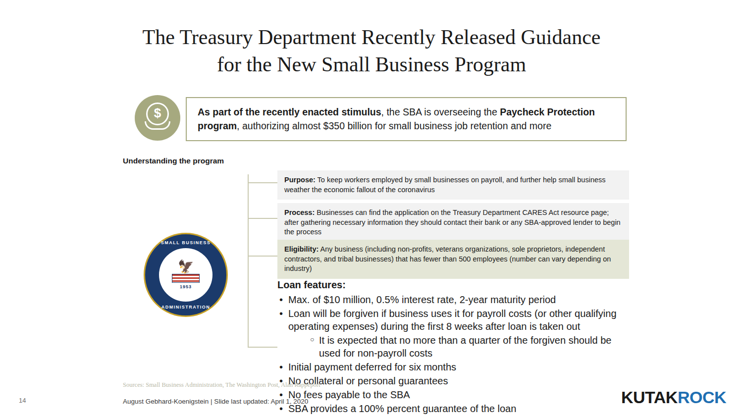The Treasury Department Recently Released Guidance
for the New Small Business Program
$
As part of the recently enacted stimulus, the SBA is overseeing the Paycheck Protection program, authorizing almost $350 billion for small business job retention and more
Understanding the program
Small Business
🦅
1953
Administration
Purpose: To keep workers employed by small businesses on payroll, and further help small business weather the economic fallout of the coronavirus
Process: Businesses can find the application on the Treasury Department CARES Act resource page; after gathering necessary information they should contact their bank or any SBA-approved lender to begin the process
Eligibility: Any business (including non-profits, veterans organizations, sole proprietors, independent contractors, and tribal businesses) that has fewer than 500 employees (number can vary depending on industry)
Loan features:
Max. of $10 million, 0.5% interest rate, 2-year maturity period
Loan will be forgiven if business uses it for payroll costs (or other qualifying operating expenses) during the first 8 weeks after loan is taken out
It is expected that no more than a quarter of the forgiven should be used for non-payroll costs
Initial payment deferred for six months
No collateral or personal guarantees
No fees payable to the SBA
SBA provides a 100% percent guarantee of the loan
Sources: Small Business Administration, The Washington Post, Alan Rappeport
14
August Gebhard-Koenigstein | Slide last updated: April 1, 2020
KUTAK ROCK